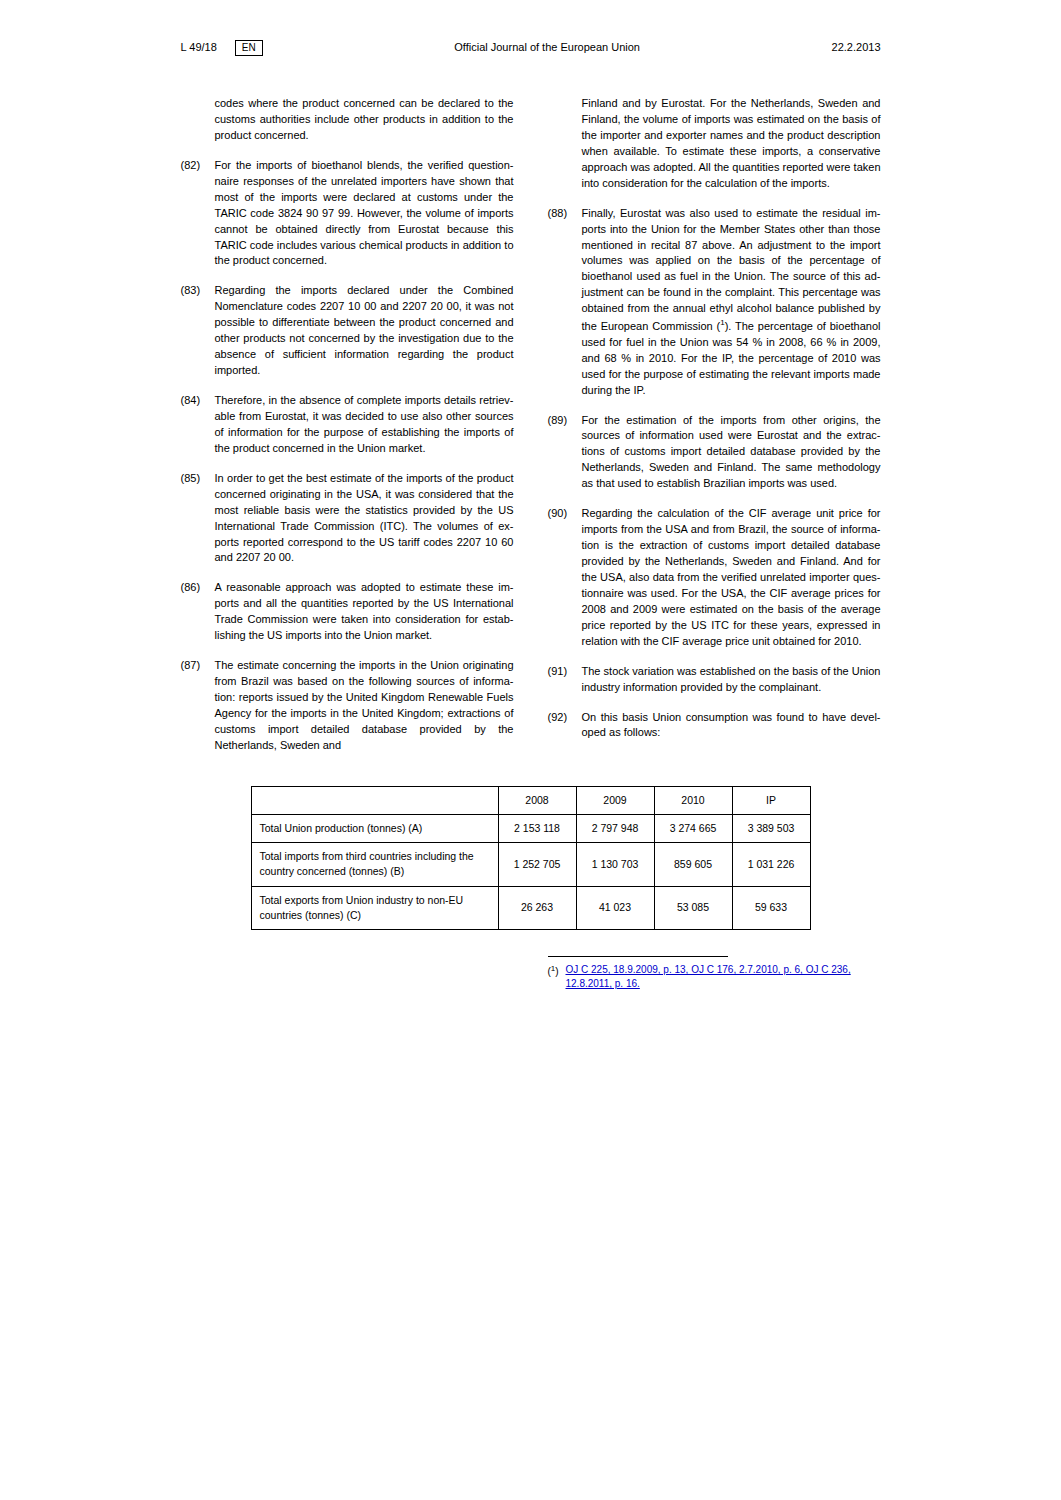L 49/18 EN
Official Journal of the European Union
22.2.2013
codes where the product concerned can be declared to the customs authorities include other products in addition to the product concerned.
(82)
For the imports of bioethanol blends, the verified questionnaire responses of the unrelated importers have shown that most of the imports were declared at customs under the TARIC code 3824 90 97 99. However, the volume of imports cannot be obtained directly from Eurostat because this TARIC code includes various chemical products in addition to the product concerned.
(83)
Regarding the imports declared under the Combined Nomenclature codes 2207 10 00 and 2207 20 00, it was not possible to differentiate between the product concerned and other products not concerned by the investigation due to the absence of sufficient information regarding the product imported.
(84)
Therefore, in the absence of complete imports details retrievable from Eurostat, it was decided to use also other sources of information for the purpose of establishing the imports of the product concerned in the Union market.
(85)
In order to get the best estimate of the imports of the product concerned originating in the USA, it was considered that the most reliable basis were the statistics provided by the US International Trade Commission (ITC). The volumes of exports reported correspond to the US tariff codes 2207 10 60 and 2207 20 00.
(86)
A reasonable approach was adopted to estimate these imports and all the quantities reported by the US International Trade Commission were taken into consideration for establishing the US imports into the Union market.
(87)
The estimate concerning the imports in the Union originating from Brazil was based on the following sources of information: reports issued by the United Kingdom Renewable Fuels Agency for the imports in the United Kingdom; extractions of customs import detailed database provided by the Netherlands, Sweden and
Finland and by Eurostat. For the Netherlands, Sweden and Finland, the volume of imports was estimated on the basis of the importer and exporter names and the product description when available. To estimate these imports, a conservative approach was adopted. All the quantities reported were taken into consideration for the calculation of the imports.
(88)
Finally, Eurostat was also used to estimate the residual imports into the Union for the Member States other than those mentioned in recital 87 above. An adjustment to the import volumes was applied on the basis of the percentage of bioethanol used as fuel in the Union. The source of this adjustment can be found in the complaint. This percentage was obtained from the annual ethyl alcohol balance published by the European Commission (1). The percentage of bioethanol used for fuel in the Union was 54 % in 2008, 66 % in 2009, and 68 % in 2010. For the IP, the percentage of 2010 was used for the purpose of estimating the relevant imports made during the IP.
(89)
For the estimation of the imports from other origins, the sources of information used were Eurostat and the extractions of customs import detailed database provided by the Netherlands, Sweden and Finland. The same methodology as that used to establish Brazilian imports was used.
(90)
Regarding the calculation of the CIF average unit price for imports from the USA and from Brazil, the source of information is the extraction of customs import detailed database provided by the Netherlands, Sweden and Finland. And for the USA, also data from the verified unrelated importer questionnaire was used. For the USA, the CIF average prices for 2008 and 2009 were estimated on the basis of the average price reported by the US ITC for these years, expressed in relation with the CIF average price unit obtained for 2010.
(91)
The stock variation was established on the basis of the Union industry information provided by the complainant.
(92)
On this basis Union consumption was found to have developed as follows:
| | 2008 | 2009 | 2010 | IP |
| --- | --- | --- | --- | --- |
| Total Union production (tonnes) (A) | 2 153 118 | 2 797 948 | 3 274 665 | 3 389 503 |
| Total imports from third countries including the country concerned (tonnes) (B) | 1 252 705 | 1 130 703 | 859 605 | 1 031 226 |
| Total exports from Union industry to non-EU countries (tonnes) (C) | 26 263 | 41 023 | 53 085 | 59 633 |
(1)
OJ C 225, 18.9.2009, p. 13, OJ C 176, 2.7.2010, p. 6, OJ C 236, 12.8.2011, p. 16.